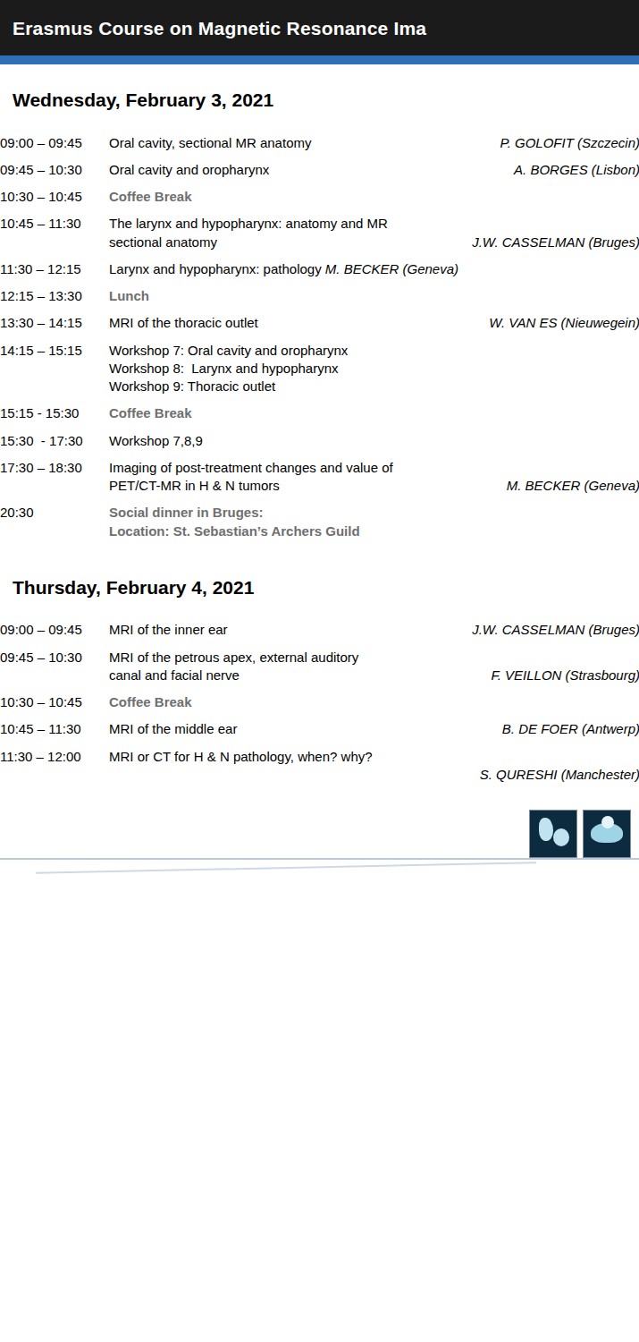Erasmus Course on Magnetic Resonance Ima
Wednesday, February 3, 2021
| 09:00 – 09:45 | Oral cavity, sectional MR anatomy | P. GOLOFIT (Szczecin) |
| 09:45 – 10:30 | Oral cavity and oropharynx | A. BORGES (Lisbon) |
| 10:30 – 10:45 | Coffee Break | |
| 10:45 – 11:30 | The larynx and hypopharynx: anatomy and MR sectional anatomy | J.W. CASSELMAN (Bruges) |
| 11:30 – 12:15 | Larynx and hypopharynx: pathology M. BECKER (Geneva) |
| 12:15 – 13:30 | Lunch | |
| 13:30 – 14:15 | MRI of the thoracic outlet | W. VAN ES (Nieuwegein) |
| 14:15 – 15:15 | Workshop 7: Oral cavity and oropharynx Workshop 8: Larynx and hypopharynx Workshop 9: Thoracic outlet |
| 15:15 - 15:30 | Coffee Break | |
| 15:30 - 17:30 | Workshop 7,8,9 |
| 17:30 – 18:30 | Imaging of post-treatment changes and value of PET/CT-MR in H & N tumors | M. BECKER (Geneva) |
| 20:30 | Social dinner in Bruges: Location: St. Sebastian’s Archers Guild |
Thursday, February 4, 2021
| 09:00 – 09:45 | MRI of the inner ear | J.W. CASSELMAN (Bruges) |
| 09:45 – 10:30 | MRI of the petrous apex, external auditory canal and facial nerve | F. VEILLON (Strasbourg) |
| 10:30 – 10:45 | Coffee Break | |
| 10:45 – 11:30 | MRI of the middle ear | B. DE FOER (Antwerp) |
| 11:30 – 12:00 | MRI or CT for H & N pathology, when? why? S. QURESHI (Manchester) |